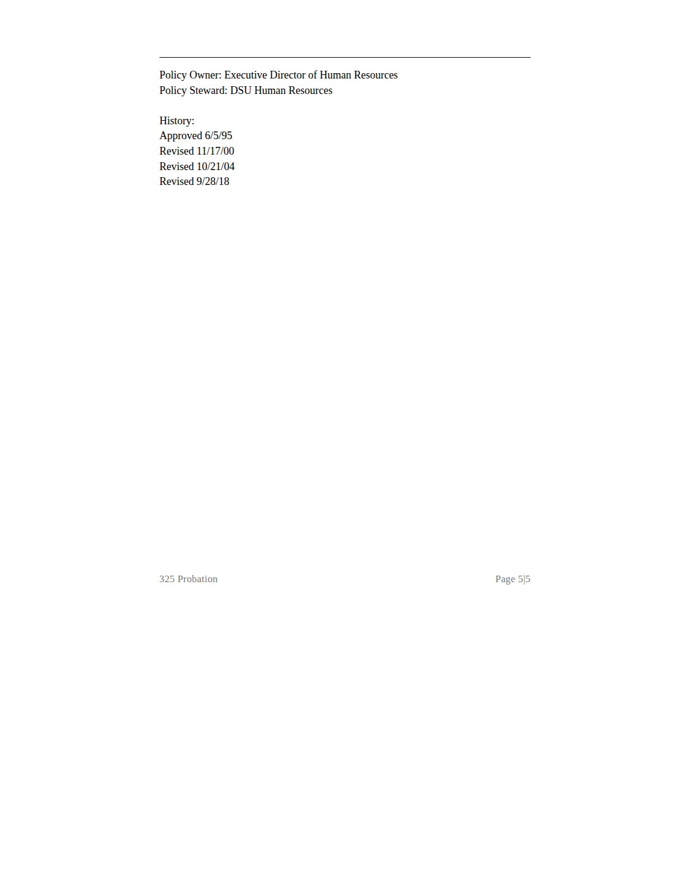Policy Owner: Executive Director of Human Resources
Policy Steward: DSU Human Resources
History:
Approved 6/5/95
Revised 11/17/00
Revised 10/21/04
Revised 9/28/18
325 Probation
Page 5|5